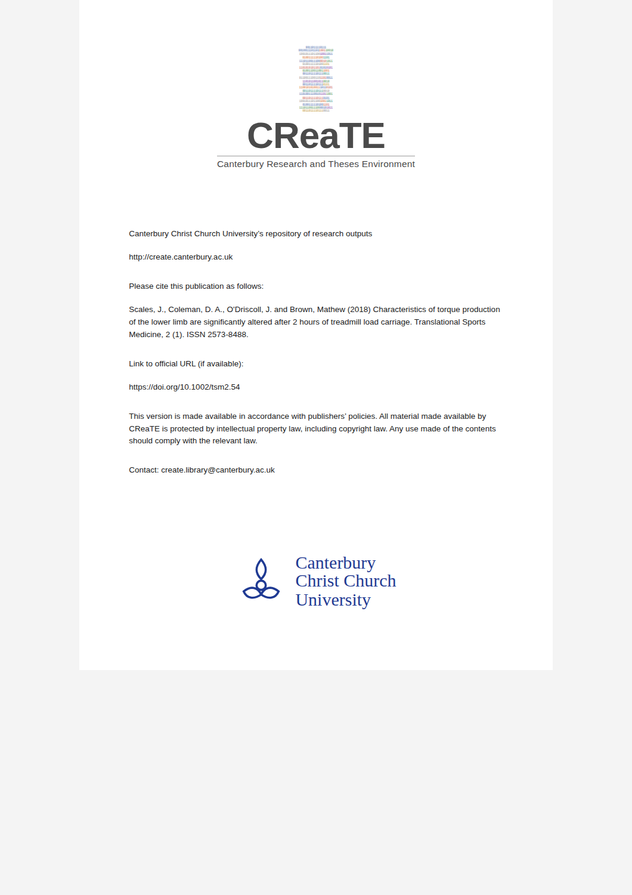0011011110111 0010011101101100110010 100101110110010011011 01001111101001101 111011001110000101011 01001111101001101 110101010110101010101 01001100110011001 00110111101110011 011001110011011010011 11010110010110010 00110111101110101 110010101001110110101 00110111101110010 110100111001011011001 00110111101110101 100101110110010011011 01001111101001101 111011001110000101011 00110111101110011
CRea TE
Canterbury Research and Theses Environment
Canterbury Christ Church University’s repository of research outputs
http://create.canterbury.ac.uk
Please cite this publication as follows:
Scales, J., Coleman, D. A., O'Driscoll, J. and Brown, Mathew (2018) Characteristics of torque production of the lower limb are significantly altered after 2 hours of treadmill load carriage. Translational Sports Medicine, 2 (1). ISSN 2573-8488.
Link to official URL (if available):
https://doi.org/10.1002/tsm2.54
This version is made available in accordance with publishers’ policies. All material made available by CReaTE is protected by intellectual property law, including copyright law. Any use made of the contents should comply with the relevant law.
Contact: create.library@canterbury.ac.uk
Canterbury Christ Church University